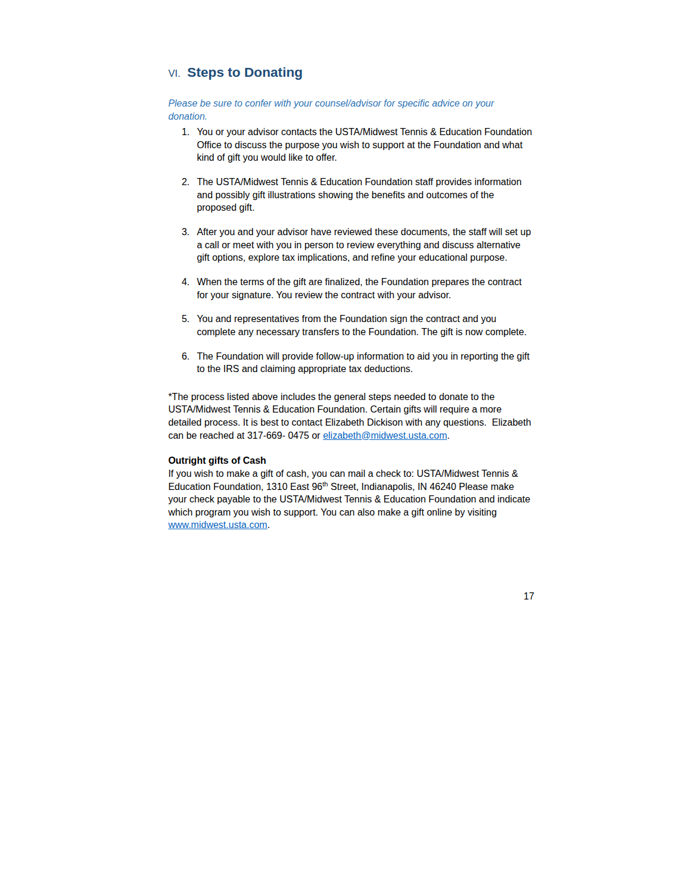VI. Steps to Donating
Please be sure to confer with your counsel/advisor for specific advice on your donation.
You or your advisor contacts the USTA/Midwest Tennis & Education Foundation Office to discuss the purpose you wish to support at the Foundation and what kind of gift you would like to offer.
The USTA/Midwest Tennis & Education Foundation staff provides information and possibly gift illustrations showing the benefits and outcomes of the proposed gift.
After you and your advisor have reviewed these documents, the staff will set up a call or meet with you in person to review everything and discuss alternative gift options, explore tax implications, and refine your educational purpose.
When the terms of the gift are finalized, the Foundation prepares the contract for your signature. You review the contract with your advisor.
You and representatives from the Foundation sign the contract and you complete any necessary transfers to the Foundation. The gift is now complete.
The Foundation will provide follow-up information to aid you in reporting the gift to the IRS and claiming appropriate tax deductions.
*The process listed above includes the general steps needed to donate to the USTA/Midwest Tennis & Education Foundation. Certain gifts will require a more detailed process. It is best to contact Elizabeth Dickison with any questions. Elizabeth can be reached at 317-669- 0475 or elizabeth@midwest.usta.com.
Outright gifts of Cash
If you wish to make a gift of cash, you can mail a check to: USTA/Midwest Tennis & Education Foundation, 1310 East 96th Street, Indianapolis, IN 46240 Please make your check payable to the USTA/Midwest Tennis & Education Foundation and indicate which program you wish to support. You can also make a gift online by visiting www.midwest.usta.com.
17